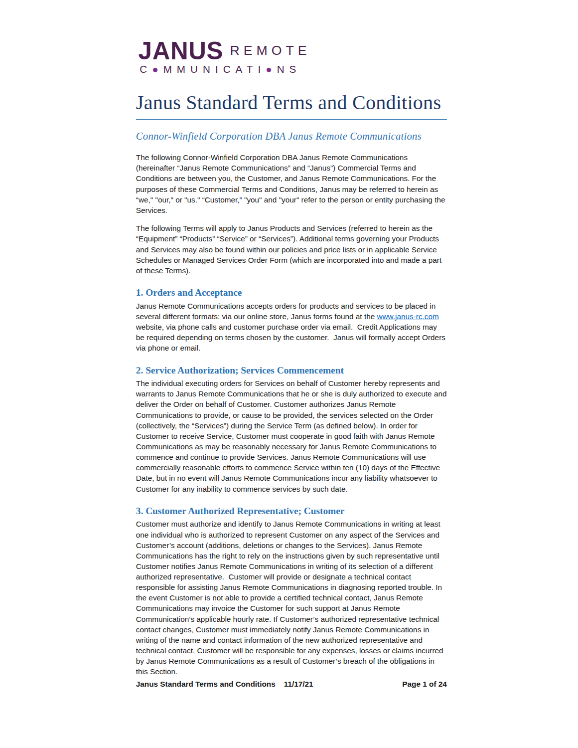JANUS REMOTE C●MMUNICATI●NS
Janus Standard Terms and Conditions
Connor-Winfield Corporation DBA Janus Remote Communications
The following Connor-Winfield Corporation DBA Janus Remote Communications (hereinafter “Janus Remote Communications” and “Janus”) Commercial Terms and Conditions are between you, the Customer, and Janus Remote Communications. For the purposes of these Commercial Terms and Conditions, Janus may be referred to herein as “we," "our," or "us." “Customer,” "you" and "your" refer to the person or entity purchasing the Services.
The following Terms will apply to Janus Products and Services (referred to herein as the “Equipment” “Products” “Service” or “Services”). Additional terms governing your Products and Services may also be found within our policies and price lists or in applicable Service Schedules or Managed Services Order Form (which are incorporated into and made a part of these Terms).
1. Orders and Acceptance
Janus Remote Communications accepts orders for products and services to be placed in several different formats: via our online store, Janus forms found at the www.janus-rc.com website, via phone calls and customer purchase order via email. Credit Applications may be required depending on terms chosen by the customer. Janus will formally accept Orders via phone or email.
2. Service Authorization; Services Commencement
The individual executing orders for Services on behalf of Customer hereby represents and warrants to Janus Remote Communications that he or she is duly authorized to execute and deliver the Order on behalf of Customer. Customer authorizes Janus Remote Communications to provide, or cause to be provided, the services selected on the Order (collectively, the “Services”) during the Service Term (as defined below). In order for Customer to receive Service, Customer must cooperate in good faith with Janus Remote Communications as may be reasonably necessary for Janus Remote Communications to commence and continue to provide Services. Janus Remote Communications will use commercially reasonable efforts to commence Service within ten (10) days of the Effective Date, but in no event will Janus Remote Communications incur any liability whatsoever to Customer for any inability to commence services by such date.
3. Customer Authorized Representative; Customer
Customer must authorize and identify to Janus Remote Communications in writing at least one individual who is authorized to represent Customer on any aspect of the Services and Customer’s account (additions, deletions or changes to the Services). Janus Remote Communications has the right to rely on the instructions given by such representative until Customer notifies Janus Remote Communications in writing of its selection of a different authorized representative. Customer will provide or designate a technical contact responsible for assisting Janus Remote Communications in diagnosing reported trouble. In the event Customer is not able to provide a certified technical contact, Janus Remote Communications may invoice the Customer for such support at Janus Remote Communication’s applicable hourly rate. If Customer’s authorized representative technical contact changes, Customer must immediately notify Janus Remote Communications in writing of the name and contact information of the new authorized representative and technical contact. Customer will be responsible for any expenses, losses or claims incurred by Janus Remote Communications as a result of Customer’s breach of the obligations in this Section.
Janus Standard Terms and Conditions 11/17/21 Page 1 of 24